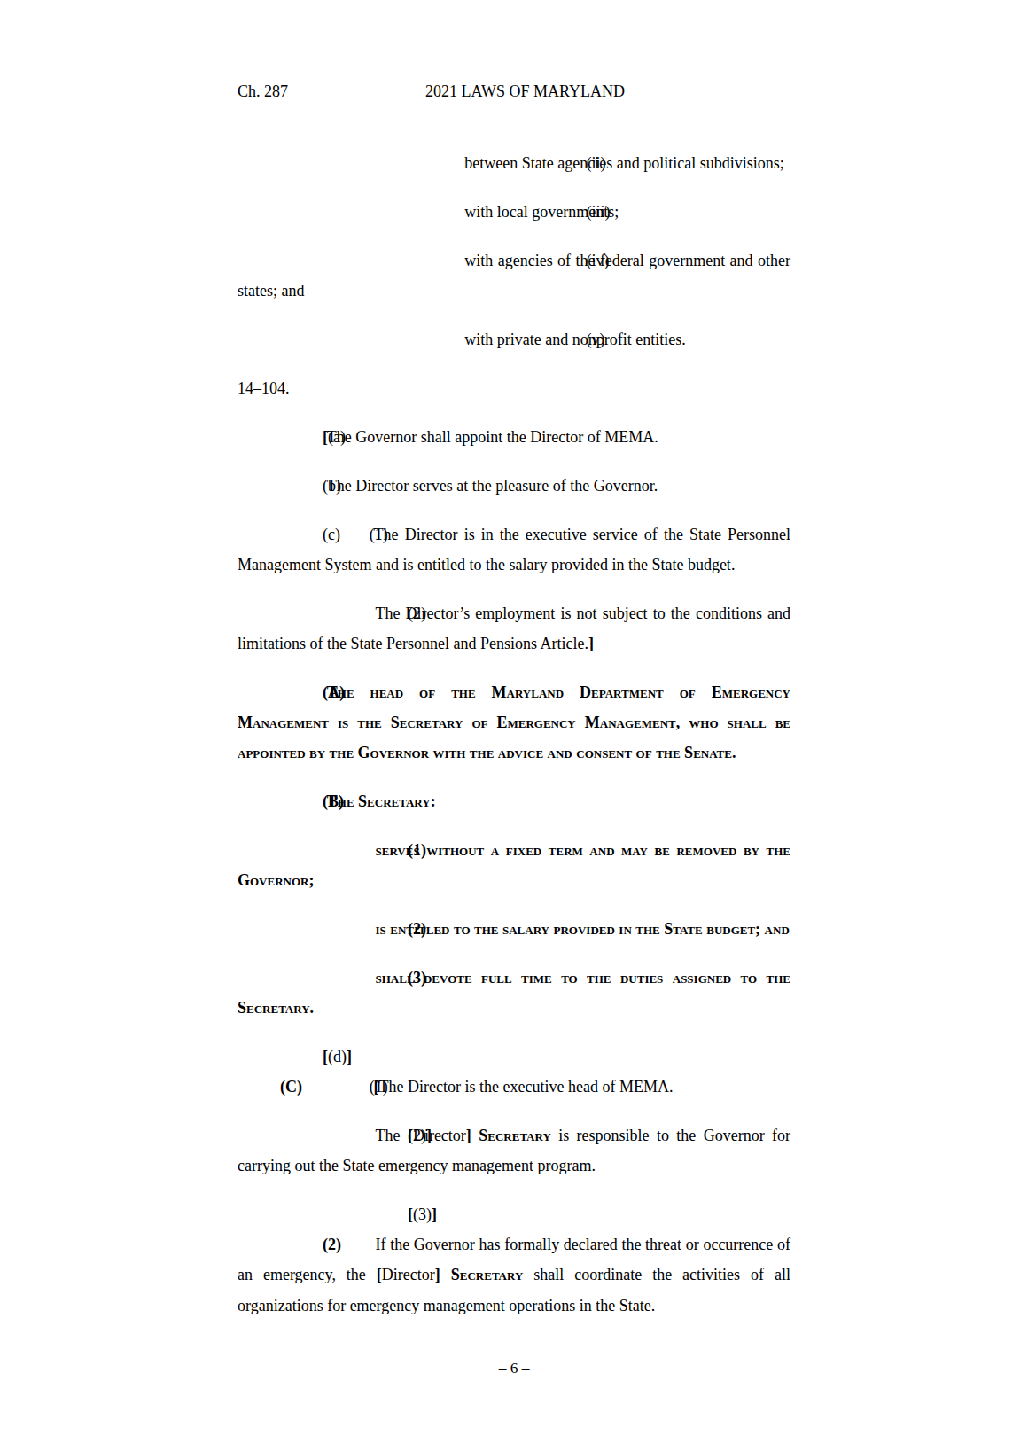Ch. 287
2021 LAWS OF MARYLAND
(ii) between State agencies and political subdivisions;
(iii) with local governments;
(iv) with agencies of the federal government and other states; and
(v) with private and nonprofit entities.
14–104.
[(a) The Governor shall appoint the Director of MEMA.
(b) The Director serves at the pleasure of the Governor.
(c)(1) The Director is in the executive service of the State Personnel Management System and is entitled to the salary provided in the State budget.
(2) The Director’s employment is not subject to the conditions and limitations of the State Personnel and Pensions Article.]
(A) The head of the Maryland Department of Emergency Management is the Secretary of Emergency Management, who shall be appointed by the Governor with the advice and consent of the Senate.
(B) The Secretary:
(1) serves without a fixed term and may be removed by the Governor;
(2) is entitled to the salary provided in the State budget; and
(3) shall devote full time to the duties assigned to the Secretary.
[(d)] (C)(1)[The Director is the executive head of MEMA.
(2)] The [Director] Secretary is responsible to the Governor for carrying out the State emergency management program.
[(3)] (2) If the Governor has formally declared the threat or occurrence of an emergency, the [Director] Secretary shall coordinate the activities of all organizations for emergency management operations in the State.
– 6 –